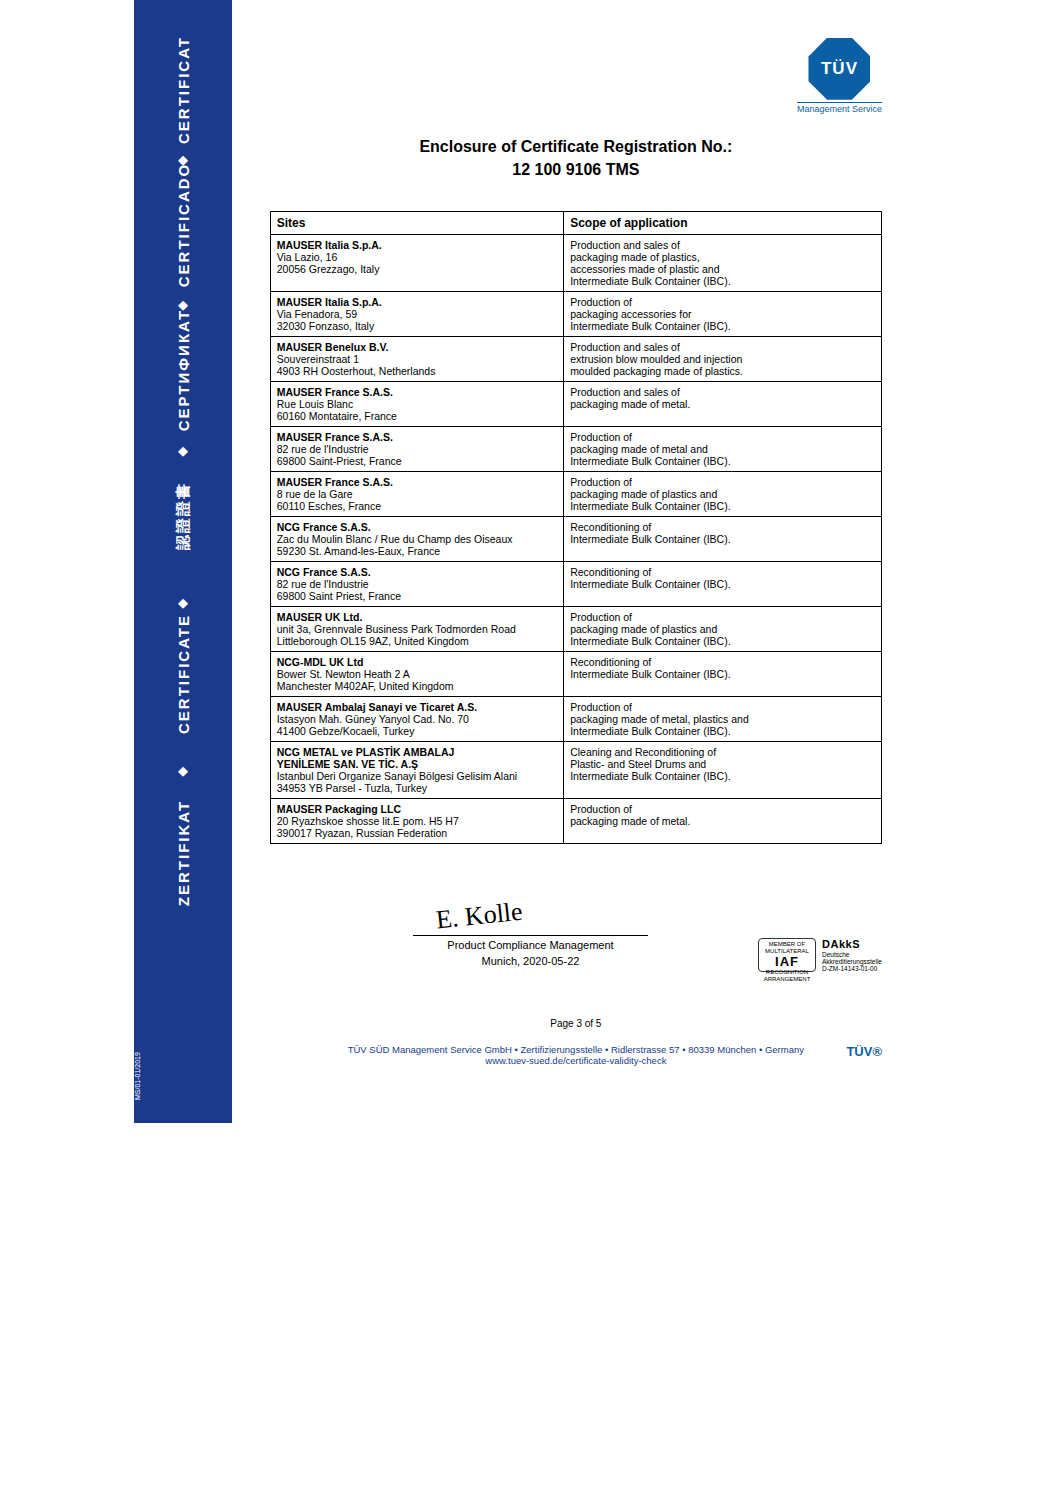CERTIFICAT
◆
CERTIFICADO
◆
СЕРТИФИКАТ
◆
認證證書
◆
CERTIFICATE
◆
ZERTIFIKAT
MS/01-01/2019
TÜV
SÜD
Management Service
Enclosure of Certificate Registration No.:
12 100 9106 TMS
| Sites | Scope of application |
| --- | --- |
| MAUSER Italia S.p.A. Via Lazio, 16 20056 Grezzago, Italy | Production and sales of packaging made of plastics, accessories made of plastic and Intermediate Bulk Container (IBC). |
| MAUSER Italia S.p.A. Via Fenadora, 59 32030 Fonzaso, Italy | Production of packaging accessories for Intermediate Bulk Container (IBC). |
| MAUSER Benelux B.V. Souvereinstraat 1 4903 RH Oosterhout, Netherlands | Production and sales of extrusion blow moulded and injection moulded packaging made of plastics. |
| MAUSER France S.A.S. Rue Louis Blanc 60160 Montataire, France | Production and sales of packaging made of metal. |
| MAUSER France S.A.S. 82 rue de l'Industrie 69800 Saint-Priest, France | Production of packaging made of metal and Intermediate Bulk Container (IBC). |
| MAUSER France S.A.S. 8 rue de la Gare 60110 Esches, France | Production of packaging made of plastics and Intermediate Bulk Container (IBC). |
| NCG France S.A.S. Zac du Moulin Blanc / Rue du Champ des Oiseaux 59230 St. Amand-les-Eaux, France | Reconditioning of Intermediate Bulk Container (IBC). |
| NCG France S.A.S. 82 rue de l'Industrie 69800 Saint Priest, France | Reconditioning of Intermediate Bulk Container (IBC). |
| MAUSER UK Ltd. unit 3a, Grennvale Business Park Todmorden Road Littleborough OL15 9AZ, United Kingdom | Production of packaging made of plastics and Intermediate Bulk Container (IBC). |
| NCG-MDL UK Ltd Bower St. Newton Heath 2 A Manchester M402AF, United Kingdom | Reconditioning of Intermediate Bulk Container (IBC). |
| MAUSER Ambalaj Sanayi ve Ticaret A.S. Istasyon Mah. Güney Yanyol Cad. No. 70 41400 Gebze/Kocaeli, Turkey | Production of packaging made of metal, plastics and Intermediate Bulk Container (IBC). |
| NCG METAL ve PLASTİK AMBALAJ YENİLEME SAN. VE TİC. A.Ş Istanbul Deri Organize Sanayi Bölgesi Gelisim Alani 34953 YB Parsel - Tuzla, Turkey | Cleaning and Reconditioning of Plastic- and Steel Drums and Intermediate Bulk Container (IBC). |
| MAUSER Packaging LLC 20 Ryazhskoe shosse lit.E pom. H5 H7 390017 Ryazan, Russian Federation | Production of packaging made of metal. |
E. Kolle
Product Compliance Management
Munich, 2020-05-22
MEMBER OF MULTILATERAL
IAF
RECOGNITION ARRANGEMENT
DAkkS
Deutsche
Akkreditierungsstelle
D-ZM-14143-01-00
Page 3 of 5
TÜV SÜD Management Service GmbH • Zertifizierungsstelle • Ridlerstrasse 57 • 80339 München • Germany
www.tuev-sued.de/certificate-validity-check
TÜV®